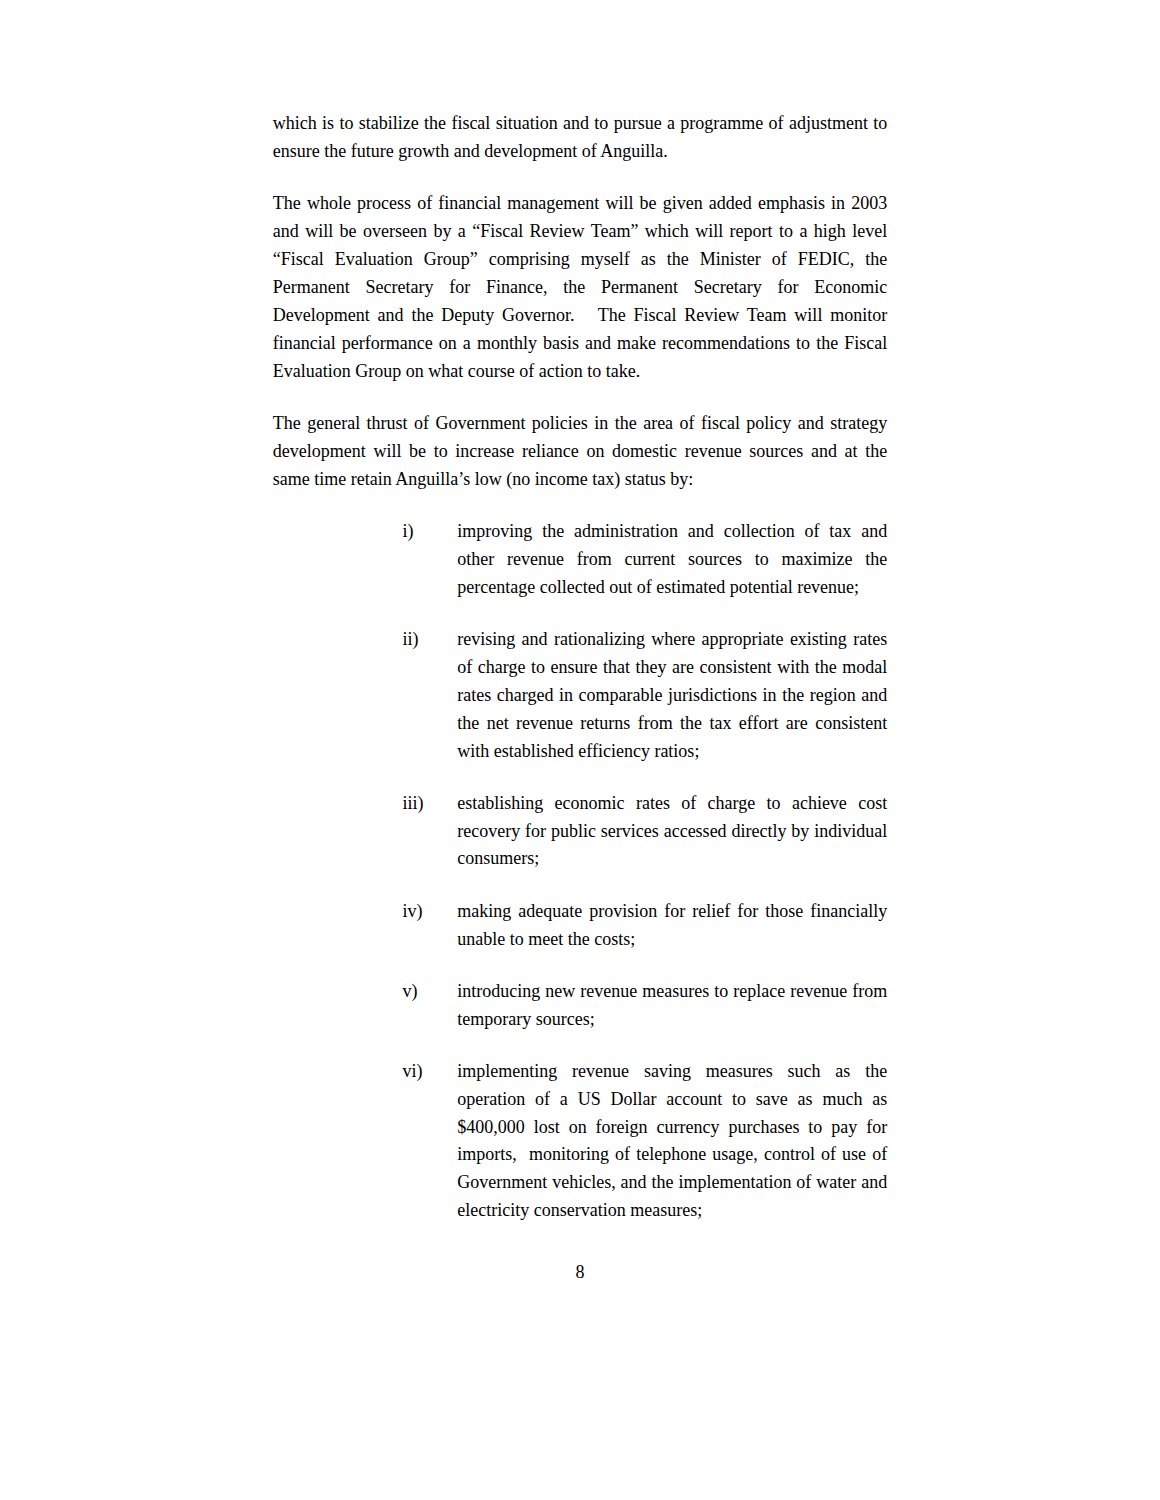which is to stabilize the fiscal situation and to pursue a programme of adjustment to ensure the future growth and development of Anguilla.
The whole process of financial management will be given added emphasis in 2003 and will be overseen by a “Fiscal Review Team” which will report to a high level “Fiscal Evaluation Group” comprising myself as the Minister of FEDIC, the Permanent Secretary for Finance, the Permanent Secretary for Economic Development and the Deputy Governor. The Fiscal Review Team will monitor financial performance on a monthly basis and make recommendations to the Fiscal Evaluation Group on what course of action to take.
The general thrust of Government policies in the area of fiscal policy and strategy development will be to increase reliance on domestic revenue sources and at the same time retain Anguilla’s low (no income tax) status by:
i) improving the administration and collection of tax and other revenue from current sources to maximize the percentage collected out of estimated potential revenue;
ii) revising and rationalizing where appropriate existing rates of charge to ensure that they are consistent with the modal rates charged in comparable jurisdictions in the region and the net revenue returns from the tax effort are consistent with established efficiency ratios;
iii) establishing economic rates of charge to achieve cost recovery for public services accessed directly by individual consumers;
iv) making adequate provision for relief for those financially unable to meet the costs;
v) introducing new revenue measures to replace revenue from temporary sources;
vi) implementing revenue saving measures such as the operation of a US Dollar account to save as much as $400,000 lost on foreign currency purchases to pay for imports, monitoring of telephone usage, control of use of Government vehicles, and the implementation of water and electricity conservation measures;
8